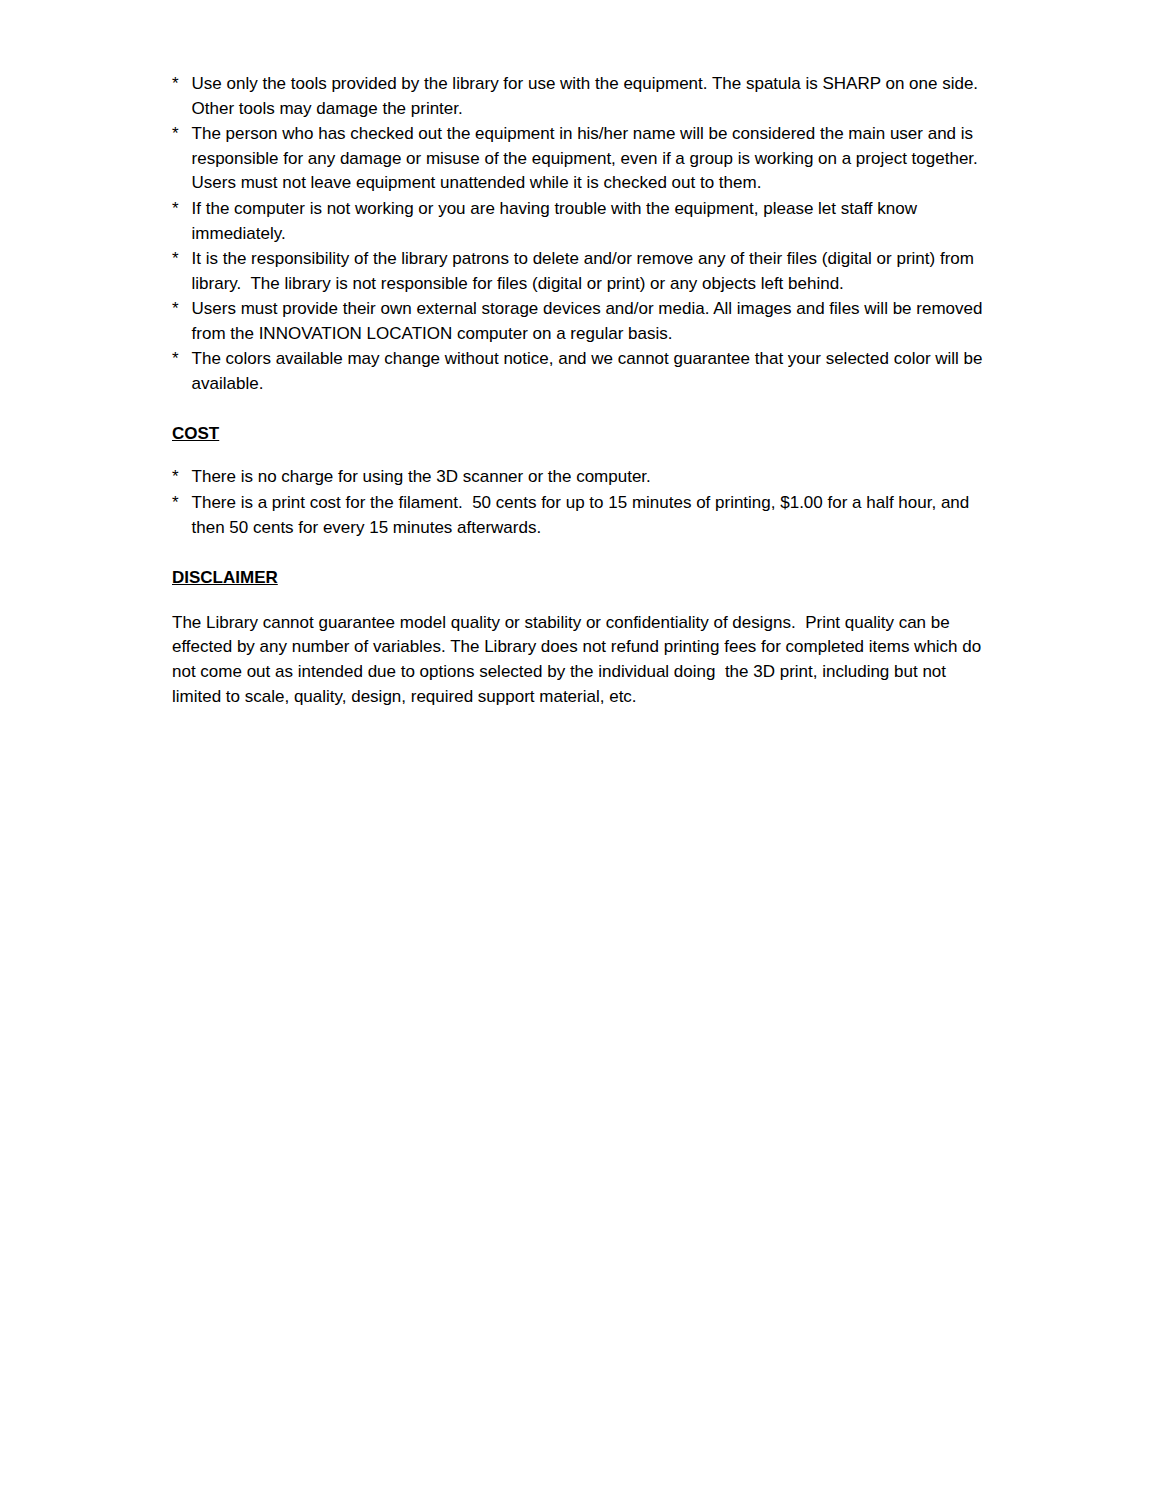Use only the tools provided by the library for use with the equipment. The spatula is SHARP on one side. Other tools may damage the printer.
The person who has checked out the equipment in his/her name will be considered the main user and is responsible for any damage or misuse of the equipment, even if a group is working on a project together. Users must not leave equipment unattended while it is checked out to them.
If the computer is not working or you are having trouble with the equipment, please let staff know immediately.
It is the responsibility of the library patrons to delete and/or remove any of their files (digital or print) from library. The library is not responsible for files (digital or print) or any objects left behind.
Users must provide their own external storage devices and/or media. All images and files will be removed from the INNOVATION LOCATION computer on a regular basis.
The colors available may change without notice, and we cannot guarantee that your selected color will be available.
COST
There is no charge for using the 3D scanner or the computer.
There is a print cost for the filament. 50 cents for up to 15 minutes of printing, $1.00 for a half hour, and then 50 cents for every 15 minutes afterwards.
DISCLAIMER
The Library cannot guarantee model quality or stability or confidentiality of designs. Print quality can be effected by any number of variables. The Library does not refund printing fees for completed items which do not come out as intended due to options selected by the individual doing the 3D print, including but not limited to scale, quality, design, required support material, etc.